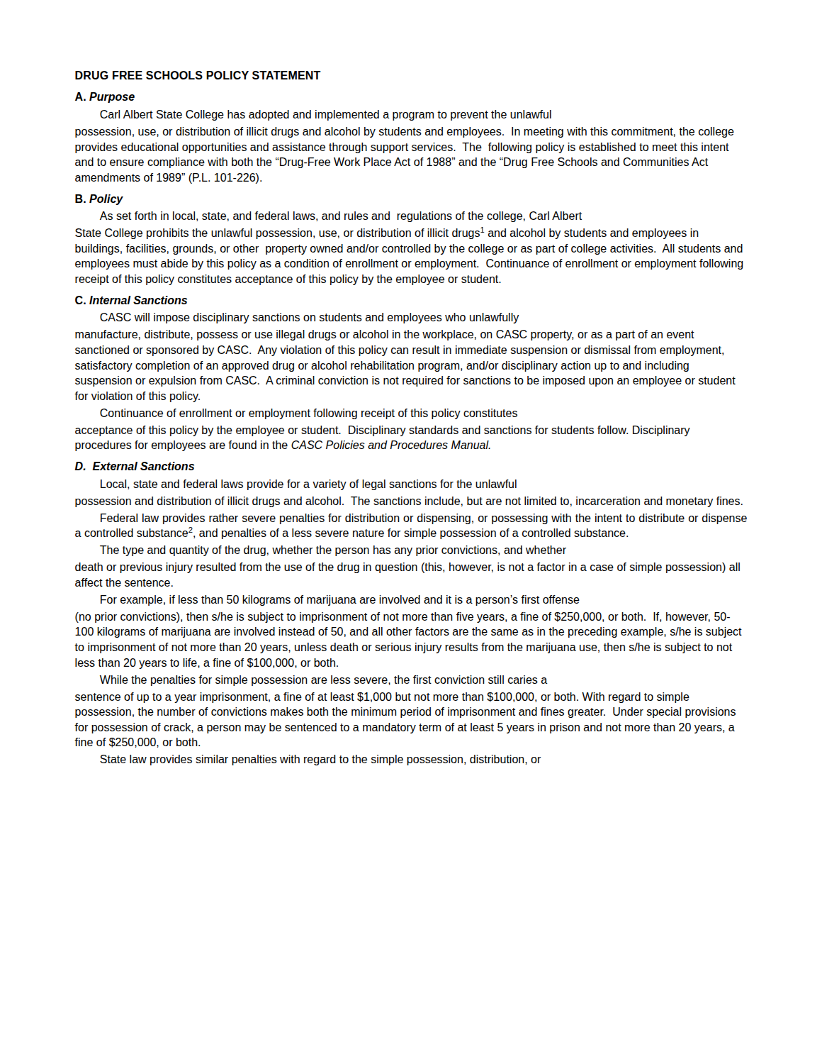DRUG FREE SCHOOLS POLICY STATEMENT
A. Purpose
Carl Albert State College has adopted and implemented a program to prevent the unlawful
possession, use, or distribution of illicit drugs and alcohol by students and employees. In meeting with this commitment, the college provides educational opportunities and assistance through support services. The following policy is established to meet this intent and to ensure compliance with both the “Drug-Free Work Place Act of 1988” and the “Drug Free Schools and Communities Act amendments of 1989” (P.L. 101-226).
B. Policy
As set forth in local, state, and federal laws, and rules and regulations of the college, Carl Albert
State College prohibits the unlawful possession, use, or distribution of illicit drugs1 and alcohol by students and employees in buildings, facilities, grounds, or other property owned and/or controlled by the college or as part of college activities. All students and employees must abide by this policy as a condition of enrollment or employment. Continuance of enrollment or employment following receipt of this policy constitutes acceptance of this policy by the employee or student.
C. Internal Sanctions
CASC will impose disciplinary sanctions on students and employees who unlawfully
manufacture, distribute, possess or use illegal drugs or alcohol in the workplace, on CASC property, or as a part of an event sanctioned or sponsored by CASC. Any violation of this policy can result in immediate suspension or dismissal from employment, satisfactory completion of an approved drug or alcohol rehabilitation program, and/or disciplinary action up to and including suspension or expulsion from CASC. A criminal conviction is not required for sanctions to be imposed upon an employee or student for violation of this policy.
Continuance of enrollment or employment following receipt of this policy constitutes
acceptance of this policy by the employee or student. Disciplinary standards and sanctions for students follow. Disciplinary procedures for employees are found in the CASC Policies and Procedures Manual.
D. External Sanctions
Local, state and federal laws provide for a variety of legal sanctions for the unlawful
possession and distribution of illicit drugs and alcohol. The sanctions include, but are not limited to, incarceration and monetary fines.
Federal law provides rather severe penalties for distribution or dispensing, or possessing with the intent to distribute or dispense a controlled substance2, and penalties of a less severe nature for simple possession of a controlled substance.
The type and quantity of the drug, whether the person has any prior convictions, and whether
death or previous injury resulted from the use of the drug in question (this, however, is not a factor in a case of simple possession) all affect the sentence.
For example, if less than 50 kilograms of marijuana are involved and it is a person’s first offense
(no prior convictions), then s/he is subject to imprisonment of not more than five years, a fine of $250,000, or both. If, however, 50-100 kilograms of marijuana are involved instead of 50, and all other factors are the same as in the preceding example, s/he is subject to imprisonment of not more than 20 years, unless death or serious injury results from the marijuana use, then s/he is subject to not less than 20 years to life, a fine of $100,000, or both.
While the penalties for simple possession are less severe, the first conviction still caries a
sentence of up to a year imprisonment, a fine of at least $1,000 but not more than $100,000, or both. With regard to simple possession, the number of convictions makes both the minimum period of imprisonment and fines greater. Under special provisions for possession of crack, a person may be sentenced to a mandatory term of at least 5 years in prison and not more than 20 years, a fine of $250,000, or both.
State law provides similar penalties with regard to the simple possession, distribution, or